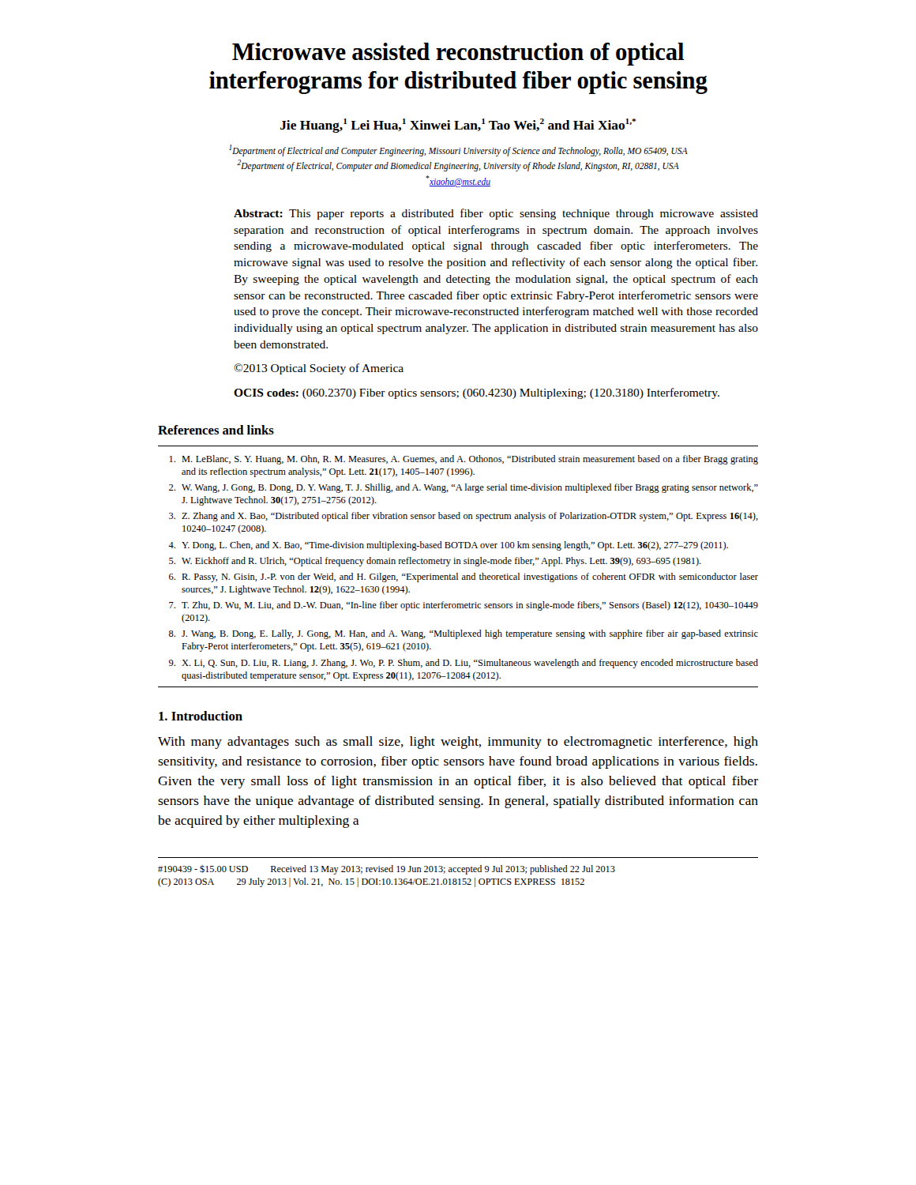Microwave assisted reconstruction of optical interferograms for distributed fiber optic sensing
Jie Huang,1 Lei Hua,1 Xinwei Lan,1 Tao Wei,2 and Hai Xiao1,*
1Department of Electrical and Computer Engineering, Missouri University of Science and Technology, Rolla, MO 65409, USA
2Department of Electrical, Computer and Biomedical Engineering, University of Rhode Island, Kingston, RI, 02881, USA
*xiaoha@mst.edu
Abstract: This paper reports a distributed fiber optic sensing technique through microwave assisted separation and reconstruction of optical interferograms in spectrum domain. The approach involves sending a microwave-modulated optical signal through cascaded fiber optic interferometers. The microwave signal was used to resolve the position and reflectivity of each sensor along the optical fiber. By sweeping the optical wavelength and detecting the modulation signal, the optical spectrum of each sensor can be reconstructed. Three cascaded fiber optic extrinsic Fabry-Perot interferometric sensors were used to prove the concept. Their microwave-reconstructed interferogram matched well with those recorded individually using an optical spectrum analyzer. The application in distributed strain measurement has also been demonstrated.
©2013 Optical Society of America
OCIS codes: (060.2370) Fiber optics sensors; (060.4230) Multiplexing; (120.3180) Interferometry.
References and links
M. LeBlanc, S. Y. Huang, M. Ohn, R. M. Measures, A. Guemes, and A. Othonos, “Distributed strain measurement based on a fiber Bragg grating and its reflection spectrum analysis,” Opt. Lett. 21(17), 1405–1407 (1996).
W. Wang, J. Gong, B. Dong, D. Y. Wang, T. J. Shillig, and A. Wang, “A large serial time-division multiplexed fiber Bragg grating sensor network,” J. Lightwave Technol. 30(17), 2751–2756 (2012).
Z. Zhang and X. Bao, “Distributed optical fiber vibration sensor based on spectrum analysis of Polarization-OTDR system,” Opt. Express 16(14), 10240–10247 (2008).
Y. Dong, L. Chen, and X. Bao, “Time-division multiplexing-based BOTDA over 100 km sensing length,” Opt. Lett. 36(2), 277–279 (2011).
W. Eickhoff and R. Ulrich, “Optical frequency domain reflectometry in single-mode fiber,” Appl. Phys. Lett. 39(9), 693–695 (1981).
R. Passy, N. Gisin, J.-P. von der Weid, and H. Gilgen, “Experimental and theoretical investigations of coherent OFDR with semiconductor laser sources,” J. Lightwave Technol. 12(9), 1622–1630 (1994).
T. Zhu, D. Wu, M. Liu, and D.-W. Duan, “In-line fiber optic interferometric sensors in single-mode fibers,” Sensors (Basel) 12(12), 10430–10449 (2012).
J. Wang, B. Dong, E. Lally, J. Gong, M. Han, and A. Wang, “Multiplexed high temperature sensing with sapphire fiber air gap-based extrinsic Fabry-Perot interferometers,” Opt. Lett. 35(5), 619–621 (2010).
X. Li, Q. Sun, D. Liu, R. Liang, J. Zhang, J. Wo, P. P. Shum, and D. Liu, “Simultaneous wavelength and frequency encoded microstructure based quasi-distributed temperature sensor,” Opt. Express 20(11), 12076–12084 (2012).
1. Introduction
With many advantages such as small size, light weight, immunity to electromagnetic interference, high sensitivity, and resistance to corrosion, fiber optic sensors have found broad applications in various fields. Given the very small loss of light transmission in an optical fiber, it is also believed that optical fiber sensors have the unique advantage of distributed sensing. In general, spatially distributed information can be acquired by either multiplexing a
#190439 - $15.00 USD
Received 13 May 2013; revised 19 Jun 2013; accepted 9 Jul 2013; published 22 Jul 2013
(C) 2013 OSA
29 July 2013 | Vol. 21, No. 15 | DOI:10.1364/OE.21.018152 | OPTICS EXPRESS 18152